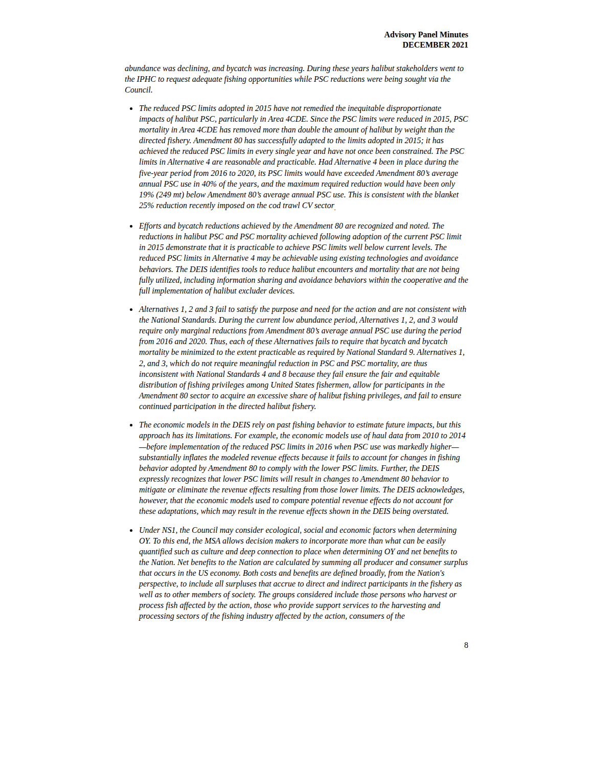Advisory Panel Minutes DECEMBER 2021
abundance was declining, and bycatch was increasing. During these years halibut stakeholders went to the IPHC to request adequate fishing opportunities while PSC reductions were being sought via the Council.
The reduced PSC limits adopted in 2015 have not remedied the inequitable disproportionate impacts of halibut PSC, particularly in Area 4CDE. Since the PSC limits were reduced in 2015, PSC mortality in Area 4CDE has removed more than double the amount of halibut by weight than the directed fishery. Amendment 80 has successfully adapted to the limits adopted in 2015; it has achieved the reduced PSC limits in every single year and have not once been constrained. The PSC limits in Alternative 4 are reasonable and practicable. Had Alternative 4 been in place during the five-year period from 2016 to 2020, its PSC limits would have exceeded Amendment 80’s average annual PSC use in 40% of the years, and the maximum required reduction would have been only 19% (249 mt) below Amendment 80’s average annual PSC use. This is consistent with the blanket 25% reduction recently imposed on the cod trawl CV sector.
Efforts and bycatch reductions achieved by the Amendment 80 are recognized and noted. The reductions in halibut PSC and PSC mortality achieved following adoption of the current PSC limit in 2015 demonstrate that it is practicable to achieve PSC limits well below current levels. The reduced PSC limits in Alternative 4 may be achievable using existing technologies and avoidance behaviors. The DEIS identifies tools to reduce halibut encounters and mortality that are not being fully utilized, including information sharing and avoidance behaviors within the cooperative and the full implementation of halibut excluder devices.
Alternatives 1, 2 and 3 fail to satisfy the purpose and need for the action and are not consistent with the National Standards. During the current low abundance period, Alternatives 1, 2, and 3 would require only marginal reductions from Amendment 80’s average annual PSC use during the period from 2016 and 2020. Thus, each of these Alternatives fails to require that bycatch and bycatch mortality be minimized to the extent practicable as required by National Standard 9. Alternatives 1, 2, and 3, which do not require meaningful reduction in PSC and PSC mortality, are thus inconsistent with National Standards 4 and 8 because they fail ensure the fair and equitable distribution of fishing privileges among United States fishermen, allow for participants in the Amendment 80 sector to acquire an excessive share of halibut fishing privileges, and fail to ensure continued participation in the directed halibut fishery.
The economic models in the DEIS rely on past fishing behavior to estimate future impacts, but this approach has its limitations. For example, the economic models use of haul data from 2010 to 2014—before implementation of the reduced PSC limits in 2016 when PSC use was markedly higher—substantially inflates the modeled revenue effects because it fails to account for changes in fishing behavior adopted by Amendment 80 to comply with the lower PSC limits. Further, the DEIS expressly recognizes that lower PSC limits will result in changes to Amendment 80 behavior to mitigate or eliminate the revenue effects resulting from those lower limits. The DEIS acknowledges, however, that the economic models used to compare potential revenue effects do not account for these adaptations, which may result in the revenue effects shown in the DEIS being overstated.
Under NS1, the Council may consider ecological, social and economic factors when determining OY. To this end, the MSA allows decision makers to incorporate more than what can be easily quantified such as culture and deep connection to place when determining OY and net benefits to the Nation. Net benefits to the Nation are calculated by summing all producer and consumer surplus that occurs in the US economy. Both costs and benefits are defined broadly, from the Nation's perspective, to include all surpluses that accrue to direct and indirect participants in the fishery as well as to other members of society. The groups considered include those persons who harvest or process fish affected by the action, those who provide support services to the harvesting and processing sectors of the fishing industry affected by the action, consumers of the
8